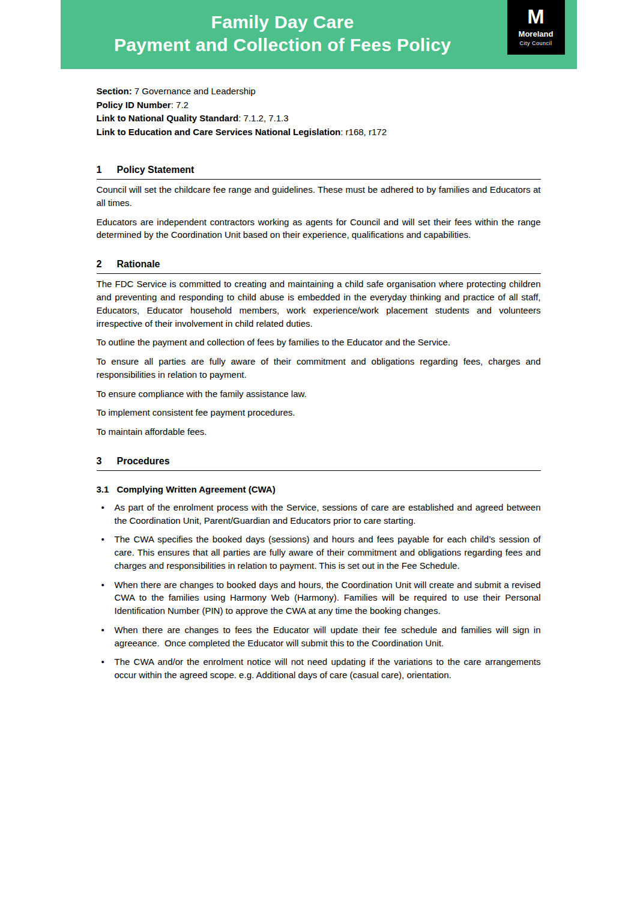Family Day Care
Payment and Collection of Fees Policy
M
Moreland
City Council
Section: 7 Governance and Leadership
Policy ID Number: 7.2
Link to National Quality Standard: 7.1.2, 7.1.3
Link to Education and Care Services National Legislation: r168, r172
1 Policy Statement
Council will set the childcare fee range and guidelines. These must be adhered to by families and Educators at all times.
Educators are independent contractors working as agents for Council and will set their fees within the range determined by the Coordination Unit based on their experience, qualifications and capabilities.
2 Rationale
The FDC Service is committed to creating and maintaining a child safe organisation where protecting children and preventing and responding to child abuse is embedded in the everyday thinking and practice of all staff, Educators, Educator household members, work experience/work placement students and volunteers irrespective of their involvement in child related duties.
To outline the payment and collection of fees by families to the Educator and the Service.
To ensure all parties are fully aware of their commitment and obligations regarding fees, charges and responsibilities in relation to payment.
To ensure compliance with the family assistance law.
To implement consistent fee payment procedures.
To maintain affordable fees.
3 Procedures
3.1 Complying Written Agreement (CWA)
As part of the enrolment process with the Service, sessions of care are established and agreed between the Coordination Unit, Parent/Guardian and Educators prior to care starting.
The CWA specifies the booked days (sessions) and hours and fees payable for each child’s session of care. This ensures that all parties are fully aware of their commitment and obligations regarding fees and charges and responsibilities in relation to payment. This is set out in the Fee Schedule.
When there are changes to booked days and hours, the Coordination Unit will create and submit a revised CWA to the families using Harmony Web (Harmony). Families will be required to use their Personal Identification Number (PIN) to approve the CWA at any time the booking changes.
When there are changes to fees the Educator will update their fee schedule and families will sign in agreeance. Once completed the Educator will submit this to the Coordination Unit.
The CWA and/or the enrolment notice will not need updating if the variations to the care arrangements occur within the agreed scope. e.g. Additional days of care (casual care), orientation.